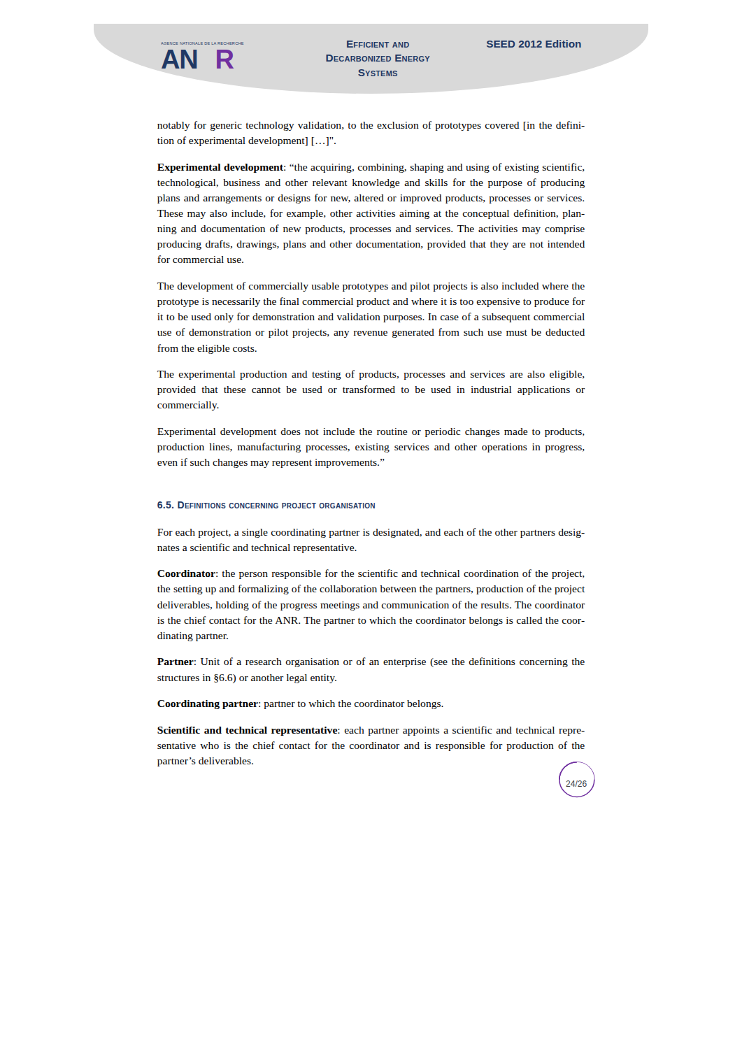AGENCE NATIONALE DE LA RECHERCHE AN R
Efficient and Decarbonized Energy Systems
SEED 2012 Edition
notably for generic technology validation, to the exclusion of prototypes covered [in the definition of experimental development] […]".
Experimental development: “the acquiring, combining, shaping and using of existing scientific, technological, business and other relevant knowledge and skills for the purpose of producing plans and arrangements or designs for new, altered or improved products, processes or services. These may also include, for example, other activities aiming at the conceptual definition, planning and documentation of new products, processes and services. The activities may comprise producing drafts, drawings, plans and other documentation, provided that they are not intended for commercial use.
The development of commercially usable prototypes and pilot projects is also included where the prototype is necessarily the final commercial product and where it is too expensive to produce for it to be used only for demonstration and validation purposes. In case of a subsequent commercial use of demonstration or pilot projects, any revenue generated from such use must be deducted from the eligible costs.
The experimental production and testing of products, processes and services are also eligible, provided that these cannot be used or transformed to be used in industrial applications or commercially.
Experimental development does not include the routine or periodic changes made to products, production lines, manufacturing processes, existing services and other operations in progress, even if such changes may represent improvements.”
6.5. Definitions concerning project organisation
For each project, a single coordinating partner is designated, and each of the other partners designates a scientific and technical representative.
Coordinator: the person responsible for the scientific and technical coordination of the project, the setting up and formalizing of the collaboration between the partners, production of the project deliverables, holding of the progress meetings and communication of the results. The coordinator is the chief contact for the ANR. The partner to which the coordinator belongs is called the coordinating partner.
Partner: Unit of a research organisation or of an enterprise (see the definitions concerning the structures in §6.6) or another legal entity.
Coordinating partner: partner to which the coordinator belongs.
Scientific and technical representative: each partner appoints a scientific and technical representative who is the chief contact for the coordinator and is responsible for production of the partner’s deliverables.
24/26